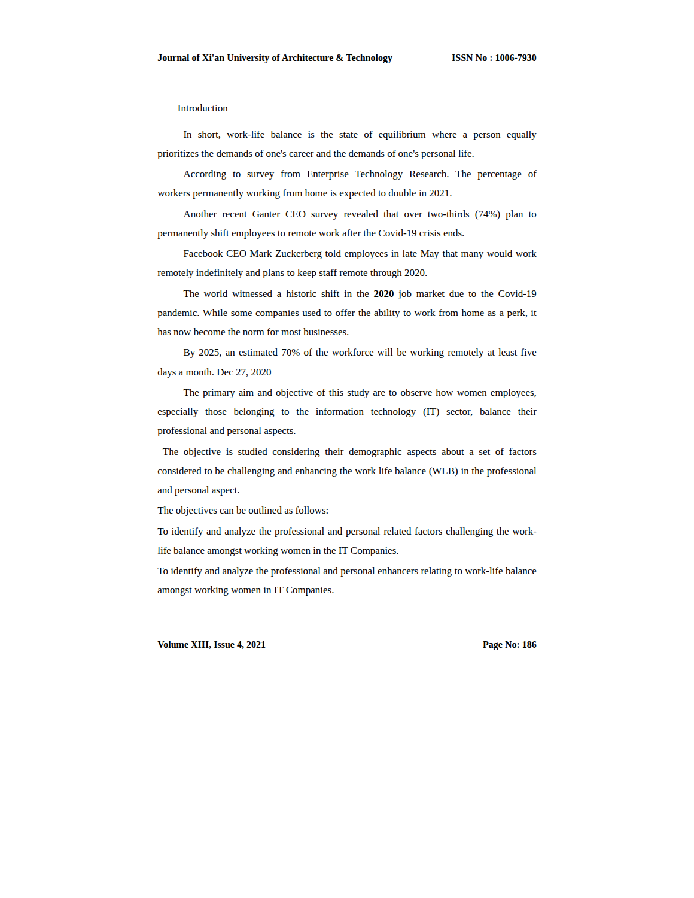Journal of Xi'an University of Architecture & Technology
ISSN No : 1006-7930
Introduction
In short, work-life balance is the state of equilibrium where a person equally prioritizes the demands of one's career and the demands of one's personal life.
According to survey from Enterprise Technology Research. The percentage of workers permanently working from home is expected to double in 2021.
Another recent Ganter CEO survey revealed that over two-thirds (74%) plan to permanently shift employees to remote work after the Covid-19 crisis ends.
Facebook CEO Mark Zuckerberg told employees in late May that many would work remotely indefinitely and plans to keep staff remote through 2020.
The world witnessed a historic shift in the 2020 job market due to the Covid-19 pandemic. While some companies used to offer the ability to work from home as a perk, it has now become the norm for most businesses.
By 2025, an estimated 70% of the workforce will be working remotely at least five days a month. Dec 27, 2020
The primary aim and objective of this study are to observe how women employees, especially those belonging to the information technology (IT) sector, balance their professional and personal aspects.
The objective is studied considering their demographic aspects about a set of factors considered to be challenging and enhancing the work life balance (WLB) in the professional and personal aspect.
The objectives can be outlined as follows:
To identify and analyze the professional and personal related factors challenging the work-life balance amongst working women in the IT Companies.
To identify and analyze the professional and personal enhancers relating to work-life balance amongst working women in IT Companies.
Volume XIII, Issue 4, 2021
Page No: 186